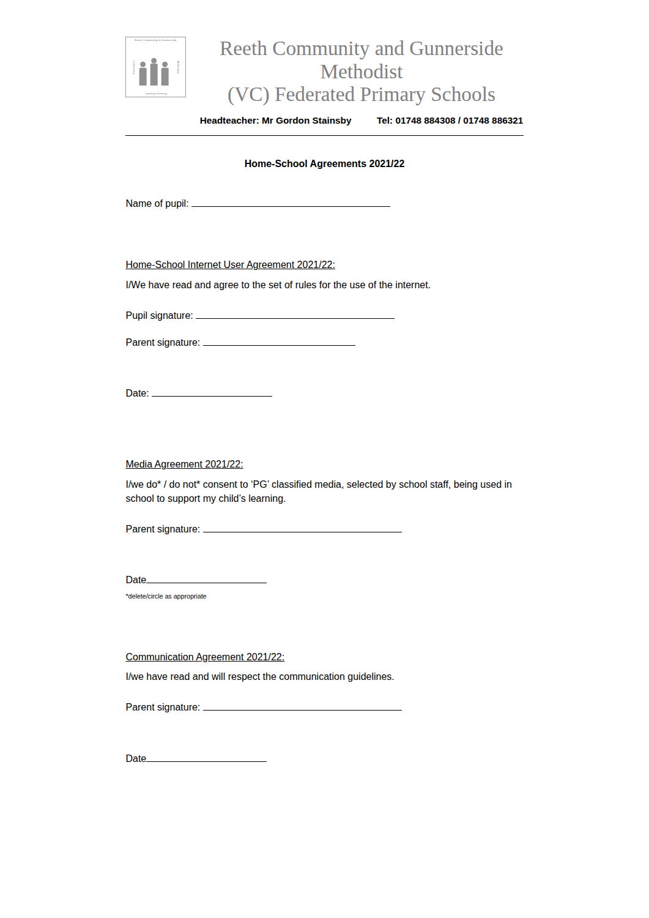Reeth Community & Gunnerside Methodist Primary Schools Federated
Reeth Community and Gunnerside Methodist
(VC) Federated Primary Schools
Headteacher: Mr Gordon Stainsby Tel: 01748 884308 / 01748 886321
Home-School Agreements 2021/22
Name of pupil:
Home-School Internet User Agreement 2021/22:
I/We have read and agree to the set of rules for the use of the internet.
Pupil signature:
Parent signature: Date:
Media Agreement 2021/22:
I/we do* / do not* consent to ‘PG’ classified media, selected by school staff, being used in school to support my child’s learning.
Parent signature: Date
*delete/circle as appropriate
Communication Agreement 2021/22:
I/we have read and will respect the communication guidelines.
Parent signature: Date